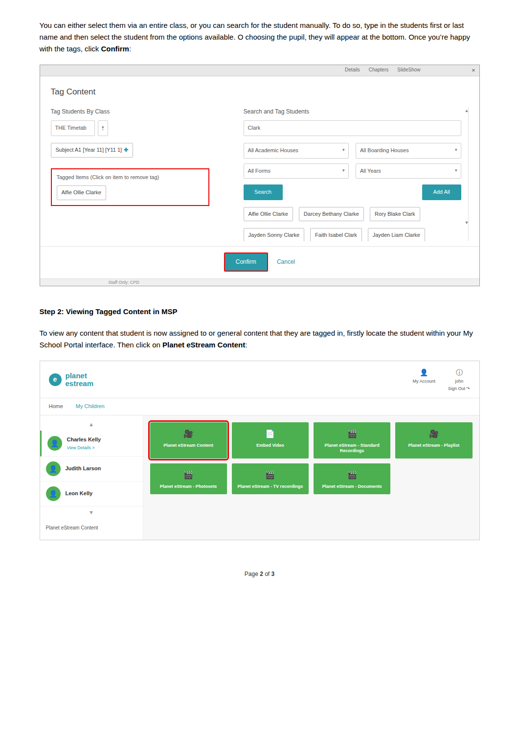You can either select them via an entire class, or you can search for the student manually. To do so, type in the students first or last name and then select the student from the options available. O choosing the pupil, they will appear at the bottom. Once you’re happy with the tags, click Confirm:
Details Chapters SlideShow
×
Tag Content
Search and Tag Students
Clark
All Academic Houses
All Boarding Houses
All Forms
All Years
Search Add All
Alfie Ollie Clarke Darcey Bethany Clarke Rory Blake Clark Jayden Sonny Clarke Faith Isabel Clark Jayden Liam Clarke
▲
▼
Remove All
Tag Students By Class
THE Timetab
,
Subject A1 [Year 11] [Y11 1]✚
Tagged Items (Click on item to remove tag)
Alfie Ollie Clarke
Confirm Cancel
Staff Only: CPD
Step 2: Viewing Tagged Content in MSP
To view any content that student is now assigned to or general content that they are tagged in, firstly locate the student within your My School Portal interface. Then click on Planet eStream Content:
e
planetestream
👤My Account
ⓘjohn
Sign Out ↷
Home My Children
▲
👤
Charles Kelly
View Details >
👤
Judith Larson
👤
Leon Kelly
▼
Planet eStream Content
🎥 Planet eStream Content
📄 Embed Video
🎬 Planet eStream - Standard Recordings
🎥 Planet eStream - Playlist
🎬 Planet eStream - Photosets
🎬 Planet eStream - TV recordings
🎬 Planet eStream - Documents
Page 2 of 3